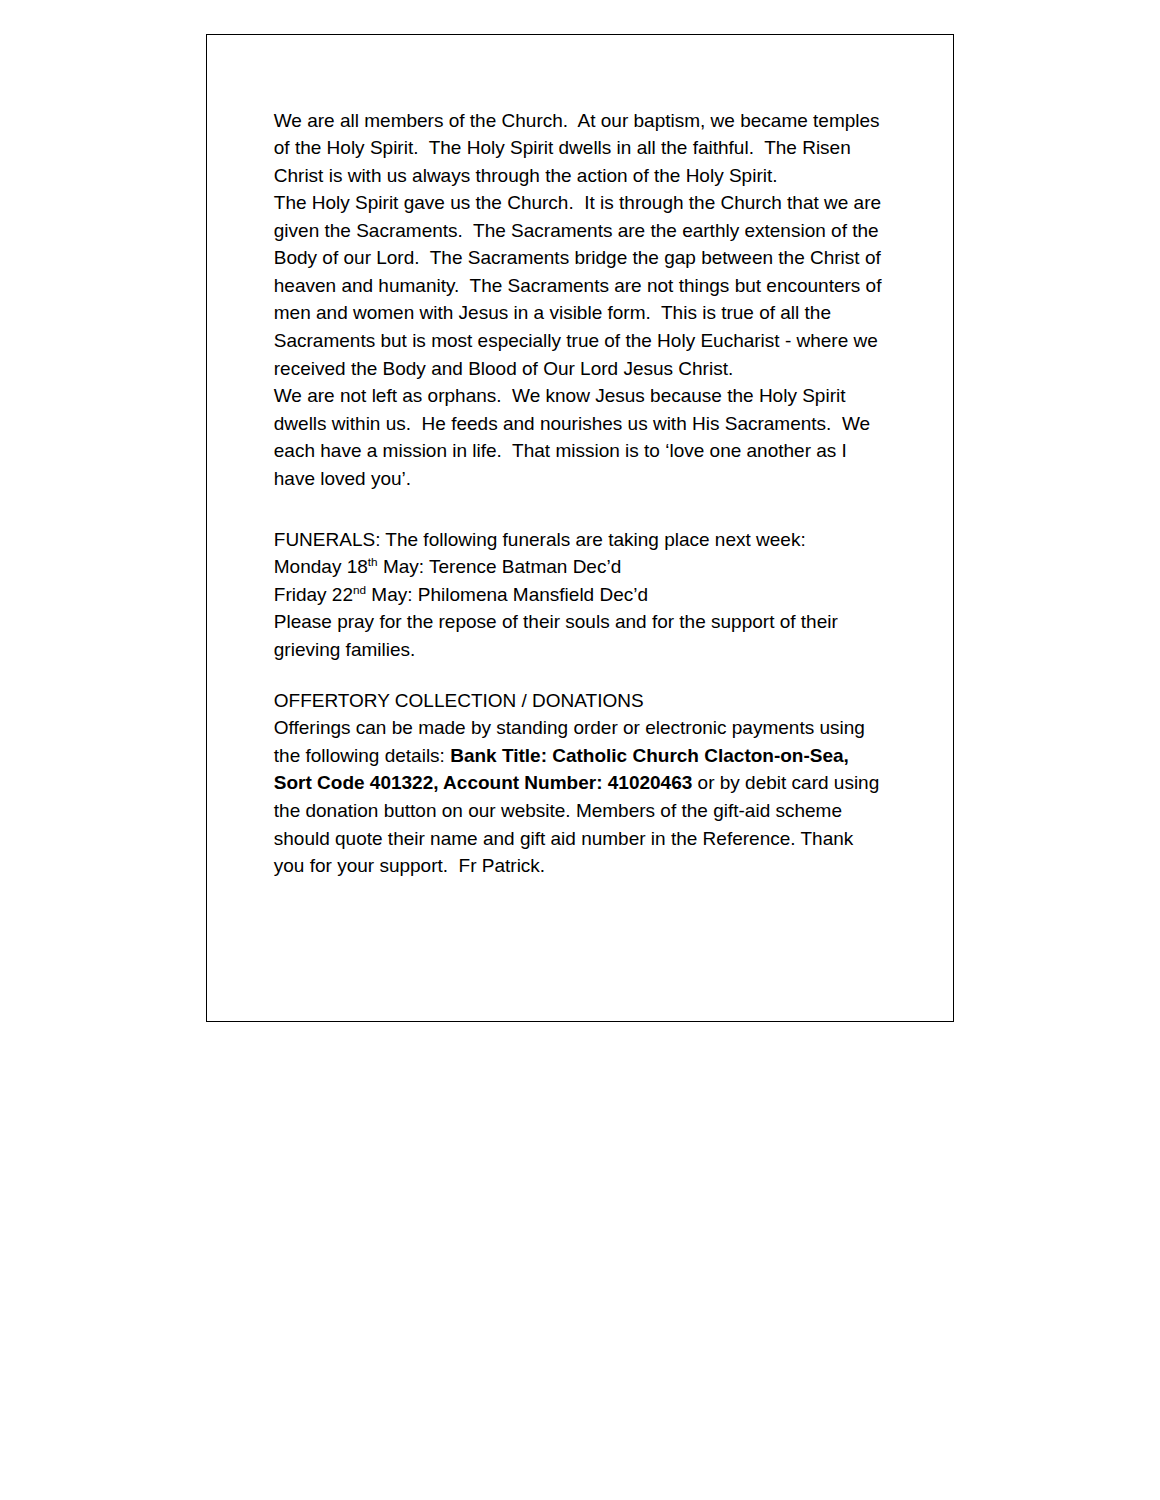We are all members of the Church. At our baptism, we became temples of the Holy Spirit. The Holy Spirit dwells in all the faithful. The Risen Christ is with us always through the action of the Holy Spirit.
The Holy Spirit gave us the Church. It is through the Church that we are given the Sacraments. The Sacraments are the earthly extension of the Body of our Lord. The Sacraments bridge the gap between the Christ of heaven and humanity. The Sacraments are not things but encounters of men and women with Jesus in a visible form. This is true of all the Sacraments but is most especially true of the Holy Eucharist - where we received the Body and Blood of Our Lord Jesus Christ.
We are not left as orphans. We know Jesus because the Holy Spirit dwells within us. He feeds and nourishes us with His Sacraments. We each have a mission in life. That mission is to ‘love one another as I have loved you’.
FUNERALS: The following funerals are taking place next week:
Monday 18th May: Terence Batman Dec’d
Friday 22nd May: Philomena Mansfield Dec’d
Please pray for the repose of their souls and for the support of their grieving families.
OFFERTORY COLLECTION / DONATIONS
Offerings can be made by standing order or electronic payments using the following details: Bank Title: Catholic Church Clacton-on-Sea, Sort Code 401322, Account Number: 41020463 or by debit card using the donation button on our website. Members of the gift-aid scheme should quote their name and gift aid number in the Reference. Thank you for your support. Fr Patrick.